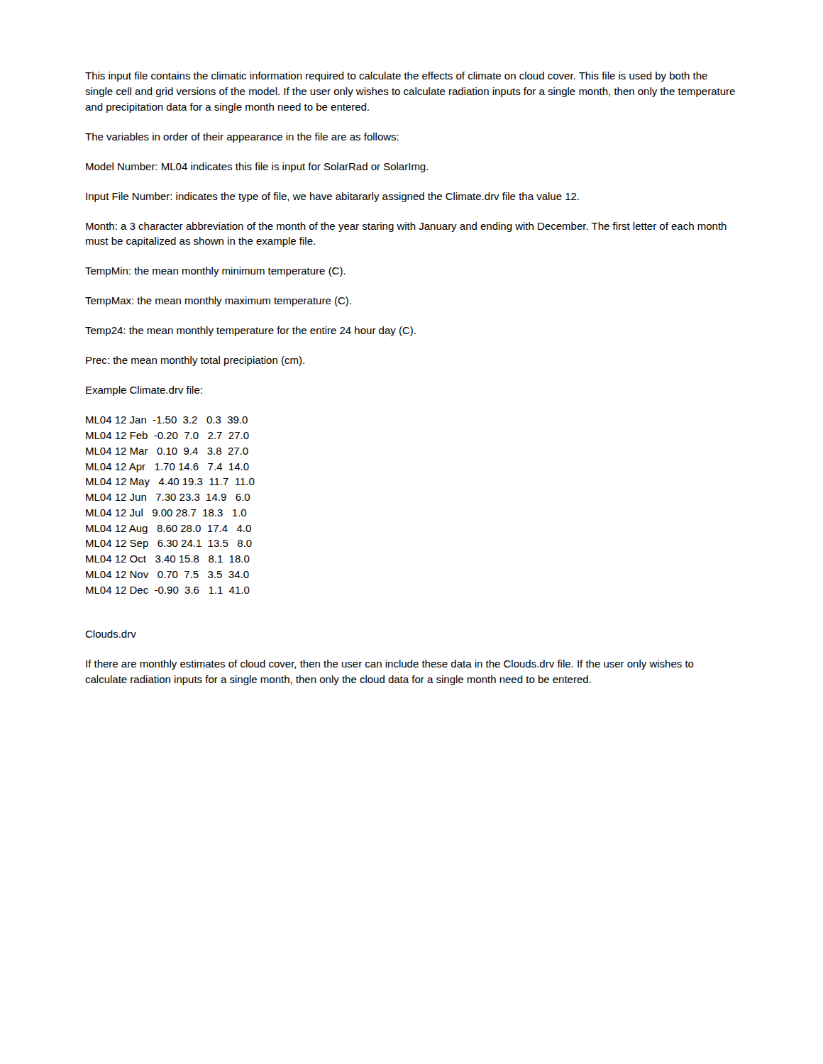This input file contains the climatic information required to calculate the effects of climate on cloud cover. This file is used by both the single cell and grid versions of the model. If the user only wishes to calculate radiation inputs for a single month, then only the temperature and precipitation data for a single month need to be entered.
The variables in order of their appearance in the file are as follows:
Model Number: ML04 indicates this file is input for SolarRad or SolarImg.
Input File Number: indicates the type of file, we have abitararly assigned the Climate.drv file tha value 12.
Month: a 3 character abbreviation of the month of the year staring with January and ending with December. The first letter of each month must be capitalized as shown in the example file.
TempMin: the mean monthly minimum temperature (C).
TempMax: the mean monthly maximum temperature (C).
Temp24: the mean monthly temperature for the entire 24 hour day (C).
Prec: the mean monthly total precipiation (cm).
Example Climate.drv file:
ML04 12 Jan  -1.50  3.2   0.3  39.0
ML04 12 Feb  -0.20  7.0   2.7  27.0
ML04 12 Mar   0.10  9.4   3.8  27.0
ML04 12 Apr   1.70 14.6   7.4  14.0
ML04 12 May   4.40 19.3  11.7  11.0
ML04 12 Jun   7.30 23.3  14.9   6.0
ML04 12 Jul   9.00 28.7  18.3   1.0
ML04 12 Aug   8.60 28.0  17.4   4.0
ML04 12 Sep   6.30 24.1  13.5   8.0
ML04 12 Oct   3.40 15.8   8.1  18.0
ML04 12 Nov   0.70  7.5   3.5  34.0
ML04 12 Dec  -0.90  3.6   1.1  41.0
Clouds.drv
If there are monthly estimates of cloud cover, then the user can include these data in the Clouds.drv file. If the user only wishes to calculate radiation inputs for a single month, then only the cloud data for a single month need to be entered.